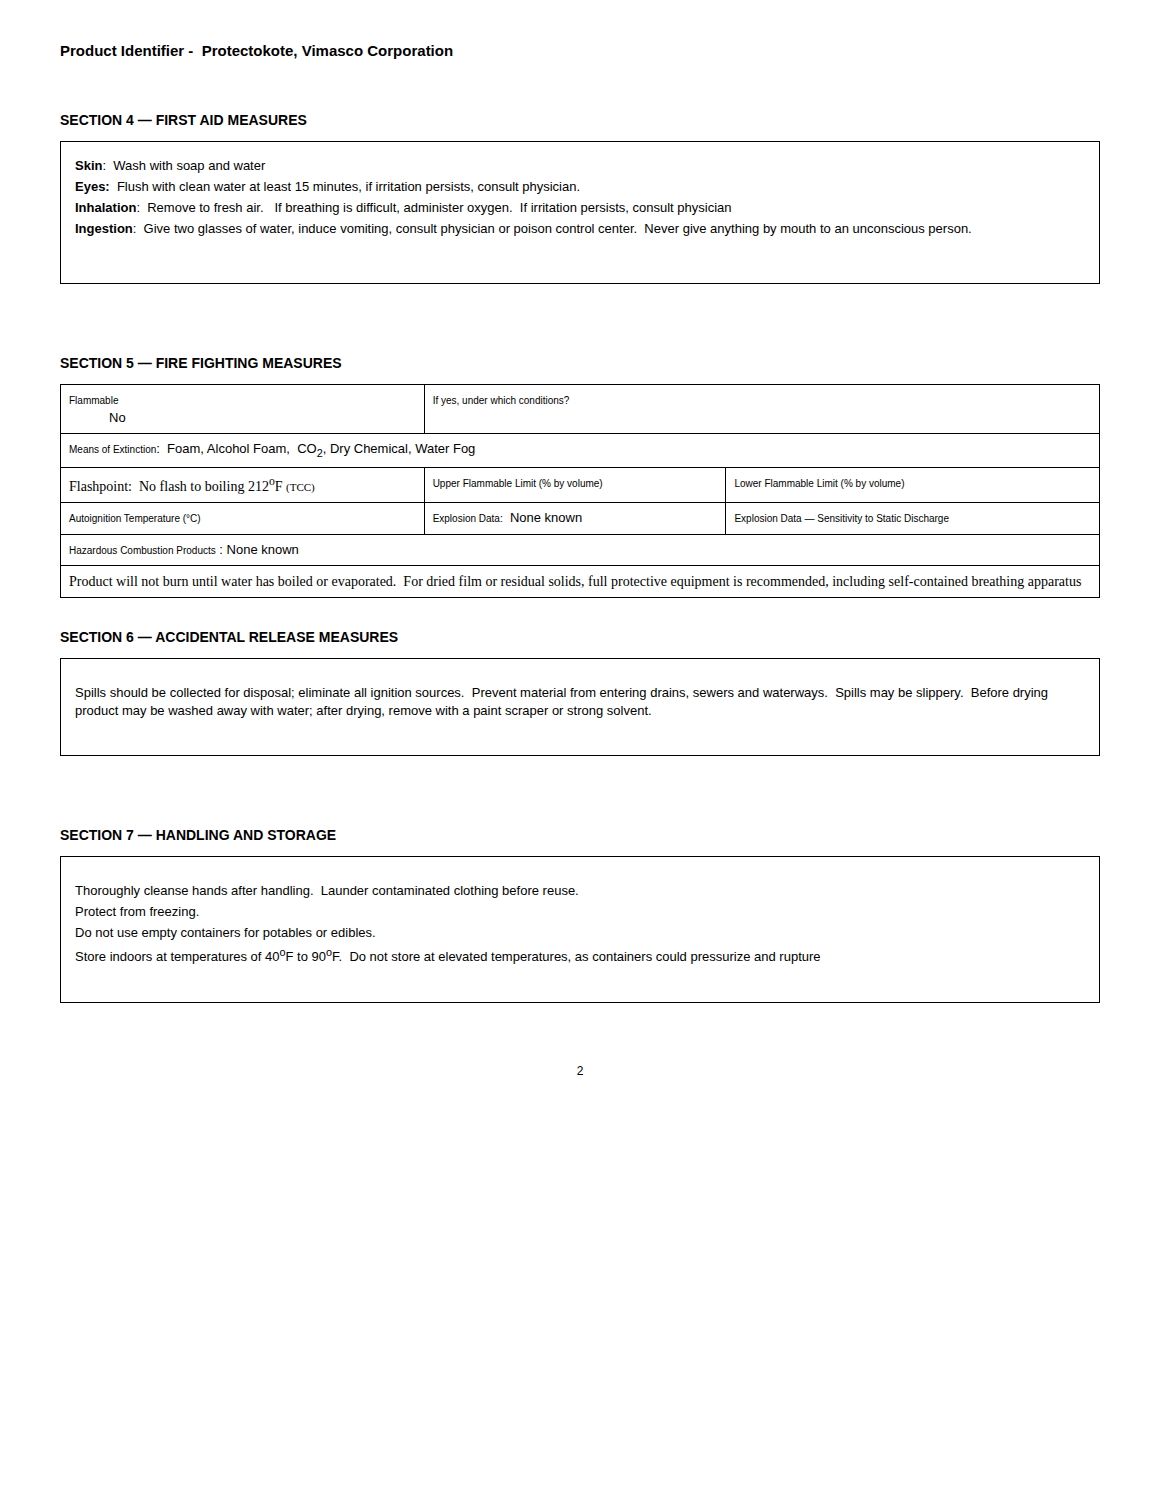Product Identifier - Protectokote, Vimasco Corporation
SECTION 4 — FIRST AID MEASURES
Skin: Wash with soap and water
Eyes: Flush with clean water at least 15 minutes, if irritation persists, consult physician.
Inhalation: Remove to fresh air. If breathing is difficult, administer oxygen. If irritation persists, consult physician
Ingestion: Give two glasses of water, induce vomiting, consult physician or poison control center. Never give anything by mouth to an unconscious person.
SECTION 5 — FIRE FIGHTING MEASURES
| Flammable No | If yes, under which conditions? |
| Means of Extinction : Foam, Alcohol Foam, CO 2 , Dry Chemical, Water Fog |
| Flashpoint: No flash to boiling 212 o F (TCC) | Upper Flammable Limit (% by volume) | Lower Flammable Limit (% by volume) |
| Autoignition Temperature (°C) | Explosion Data: None known | Explosion Data — Sensitivity to Static Discharge |
| Hazardous Combustion Products : None known |
| Product will not burn until water has boiled or evaporated. For dried film or residual solids, full protective equipment is recommended, including self-contained breathing apparatus |
SECTION 6 — ACCIDENTAL RELEASE MEASURES
Spills should be collected for disposal; eliminate all ignition sources. Prevent material from entering drains, sewers and waterways. Spills may be slippery. Before drying product may be washed away with water; after drying, remove with a paint scraper or strong solvent.
SECTION 7 — HANDLING AND STORAGE
Thoroughly cleanse hands after handling. Launder contaminated clothing before reuse.
Protect from freezing.
Do not use empty containers for potables or edibles.
Store indoors at temperatures of 40oF to 90oF. Do not store at elevated temperatures, as containers could pressurize and rupture
2